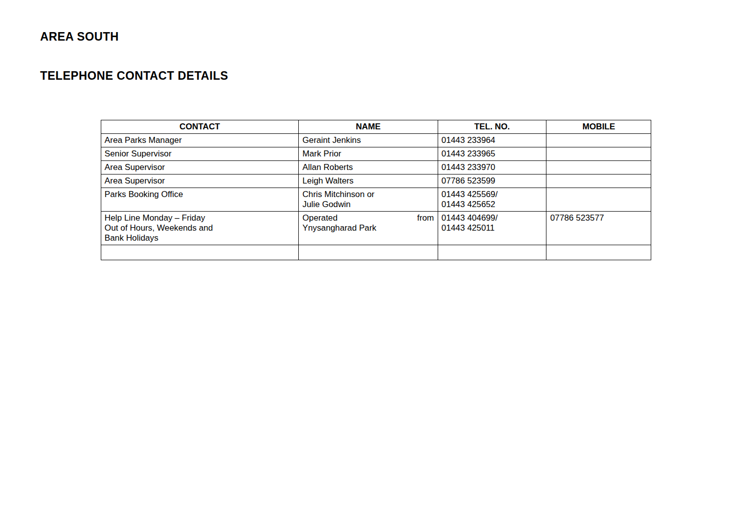AREA SOUTH
TELEPHONE CONTACT DETAILS
| CONTACT | NAME | TEL. NO. | MOBILE |
| --- | --- | --- | --- |
| Area Parks Manager | Geraint Jenkins | 01443 233964 | |
| Senior Supervisor | Mark Prior | 01443 233965 | |
| Area Supervisor | Allan Roberts | 01443 233970 | |
| Area Supervisor | Leigh Walters | 07786 523599 | |
| Parks Booking Office | Chris Mitchinson or Julie Godwin | 01443 425569/ 01443 425652 | |
| Help Line Monday – Friday Out of Hours, Weekends and Bank Holidays | Operated from Ynysangharad Park | 01443 404699/ 01443 425011 | 07786 523577 |